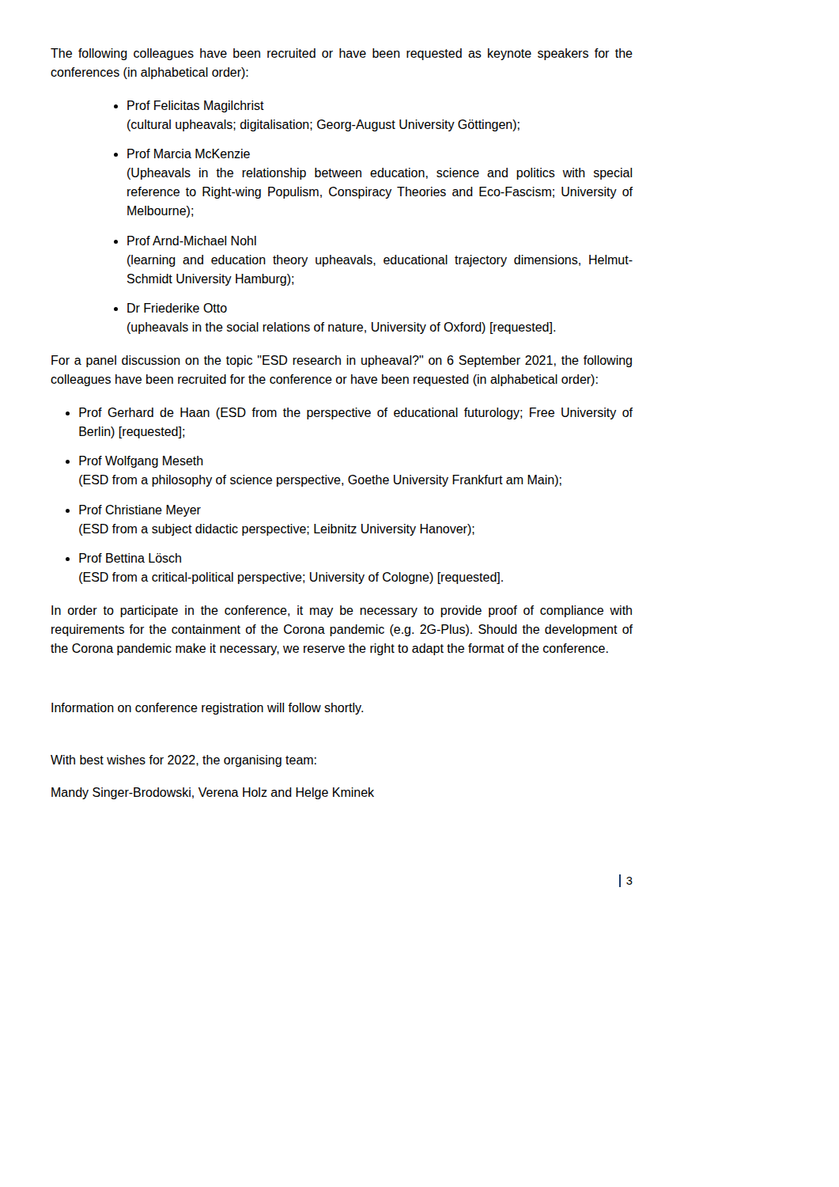The following colleagues have been recruited or have been requested as keynote speakers for the conferences (in alphabetical order):
Prof Felicitas Magilchrist (cultural upheavals; digitalisation; Georg-August University Göttingen);
Prof Marcia McKenzie (Upheavals in the relationship between education, science and politics with special reference to Right-wing Populism, Conspiracy Theories and Eco-Fascism; University of Melbourne);
Prof Arnd-Michael Nohl (learning and education theory upheavals, educational trajectory dimensions, Helmut-Schmidt University Hamburg);
Dr Friederike Otto (upheavals in the social relations of nature, University of Oxford) [requested].
For a panel discussion on the topic "ESD research in upheaval?" on 6 September 2021, the following colleagues have been recruited for the conference or have been requested (in alphabetical order):
Prof Gerhard de Haan (ESD from the perspective of educational futurology; Free University of Berlin) [requested];
Prof Wolfgang Meseth (ESD from a philosophy of science perspective, Goethe University Frankfurt am Main);
Prof Christiane Meyer (ESD from a subject didactic perspective; Leibnitz University Hanover);
Prof Bettina Lösch (ESD from a critical-political perspective; University of Cologne) [requested].
In order to participate in the conference, it may be necessary to provide proof of compliance with requirements for the containment of the Corona pandemic (e.g. 2G-Plus). Should the development of the Corona pandemic make it necessary, we reserve the right to adapt the format of the conference.
Information on conference registration will follow shortly.
With best wishes for 2022, the organising team:
Mandy Singer-Brodowski, Verena Holz and Helge Kminek
3